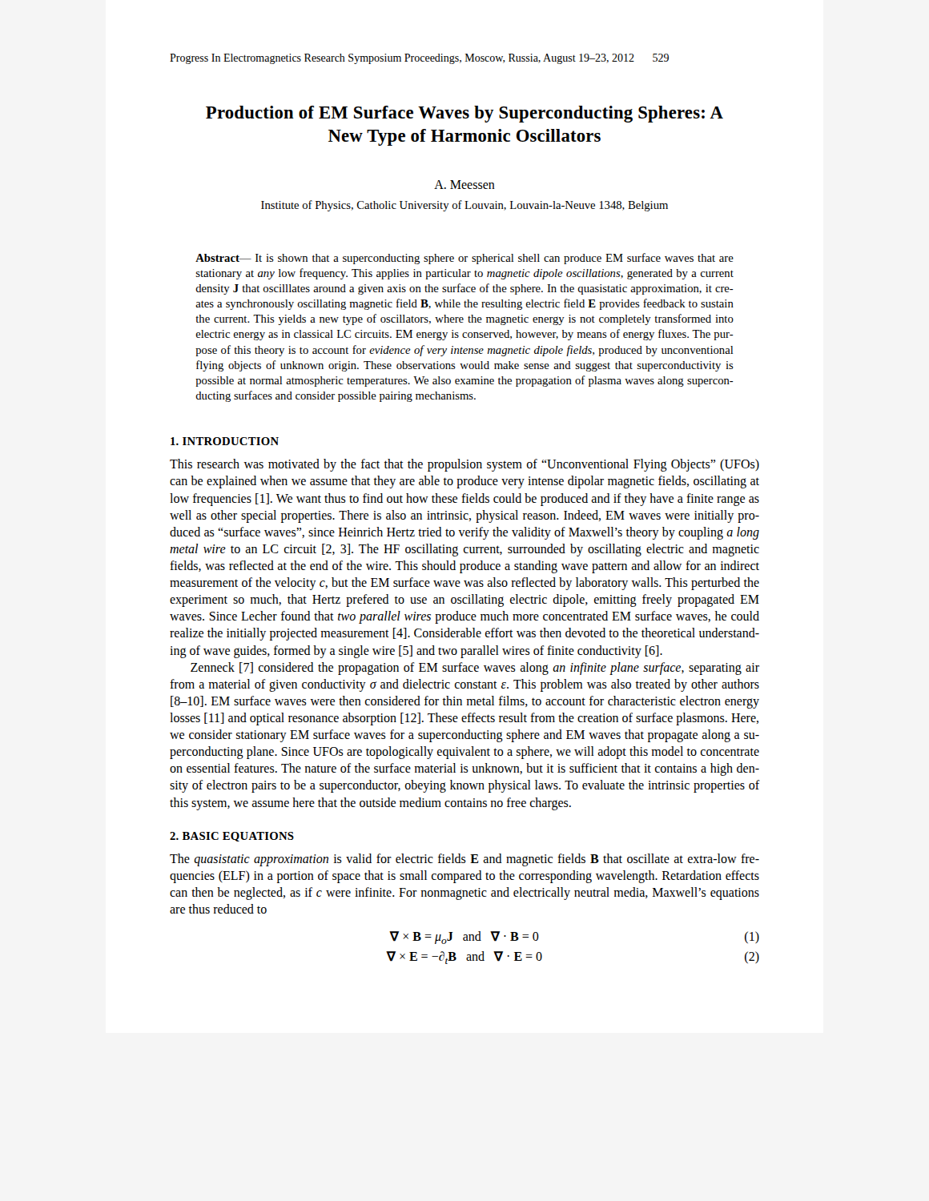Progress In Electromagnetics Research Symposium Proceedings, Moscow, Russia, August 19–23, 2012529
Production of EM Surface Waves by Superconducting Spheres: A
New Type of Harmonic Oscillators
A. Meessen
Institute of Physics, Catholic University of Louvain, Louvain-la-Neuve 1348, Belgium
Abstract— It is shown that a superconducting sphere or spherical shell can produce EM surface waves that are stationary at any low frequency. This applies in particular to magnetic dipole oscillations, generated by a current density J that oscilllates around a given axis on the surface of the sphere. In the quasistatic approximation, it creates a synchronously oscillating magnetic field B, while the resulting electric field E provides feedback to sustain the current. This yields a new type of oscillators, where the magnetic energy is not completely transformed into electric energy as in classical LC circuits. EM energy is conserved, however, by means of energy fluxes. The purpose of this theory is to account for evidence of very intense magnetic dipole fields, produced by unconventional flying objects of unknown origin. These observations would make sense and suggest that superconductivity is possible at normal atmospheric temperatures. We also examine the propagation of plasma waves along superconducting surfaces and consider possible pairing mechanisms.
1. Introduction
This research was motivated by the fact that the propulsion system of “Unconventional Flying Objects” (UFOs) can be explained when we assume that they are able to produce very intense dipolar magnetic fields, oscillating at low frequencies [1]. We want thus to find out how these fields could be produced and if they have a finite range as well as other special properties. There is also an intrinsic, physical reason. Indeed, EM waves were initially produced as “surface waves”, since Heinrich Hertz tried to verify the validity of Maxwell’s theory by coupling a long metal wire to an LC circuit [2, 3]. The HF oscillating current, surrounded by oscillating electric and magnetic fields, was reflected at the end of the wire. This should produce a standing wave pattern and allow for an indirect measurement of the velocity c, but the EM surface wave was also reflected by laboratory walls. This perturbed the experiment so much, that Hertz prefered to use an oscillating electric dipole, emitting freely propagated EM waves. Since Lecher found that two parallel wires produce much more concentrated EM surface waves, he could realize the initially projected measurement [4]. Considerable effort was then devoted to the theoretical understanding of wave guides, formed by a single wire [5] and two parallel wires of finite conductivity [6].
Zenneck [7] considered the propagation of EM surface waves along an infinite plane surface, separating air from a material of given conductivity σ and dielectric constant ε. This problem was also treated by other authors [8–10]. EM surface waves were then considered for thin metal films, to account for characteristic electron energy losses [11] and optical resonance absorption [12]. These effects result from the creation of surface plasmons. Here, we consider stationary EM surface waves for a superconducting sphere and EM waves that propagate along a superconducting plane. Since UFOs are topologically equivalent to a sphere, we will adopt this model to concentrate on essential features. The nature of the surface material is unknown, but it is sufficient that it contains a high density of electron pairs to be a superconductor, obeying known physical laws. To evaluate the intrinsic properties of this system, we assume here that the outside medium contains no free charges.
2. Basic Equations
The quasistatic approximation is valid for electric fields E and magnetic fields B that oscillate at extra-low frequencies (ELF) in a portion of space that is small compared to the corresponding wavelength. Retardation effects can then be neglected, as if c were infinite. For nonmagnetic and electrically neutral media, Maxwell’s equations are thus reduced to
∇ × B = μo J and ∇ · B = 0 (1) ∇ × E = −∂tB and ∇ · E = 0 (2)